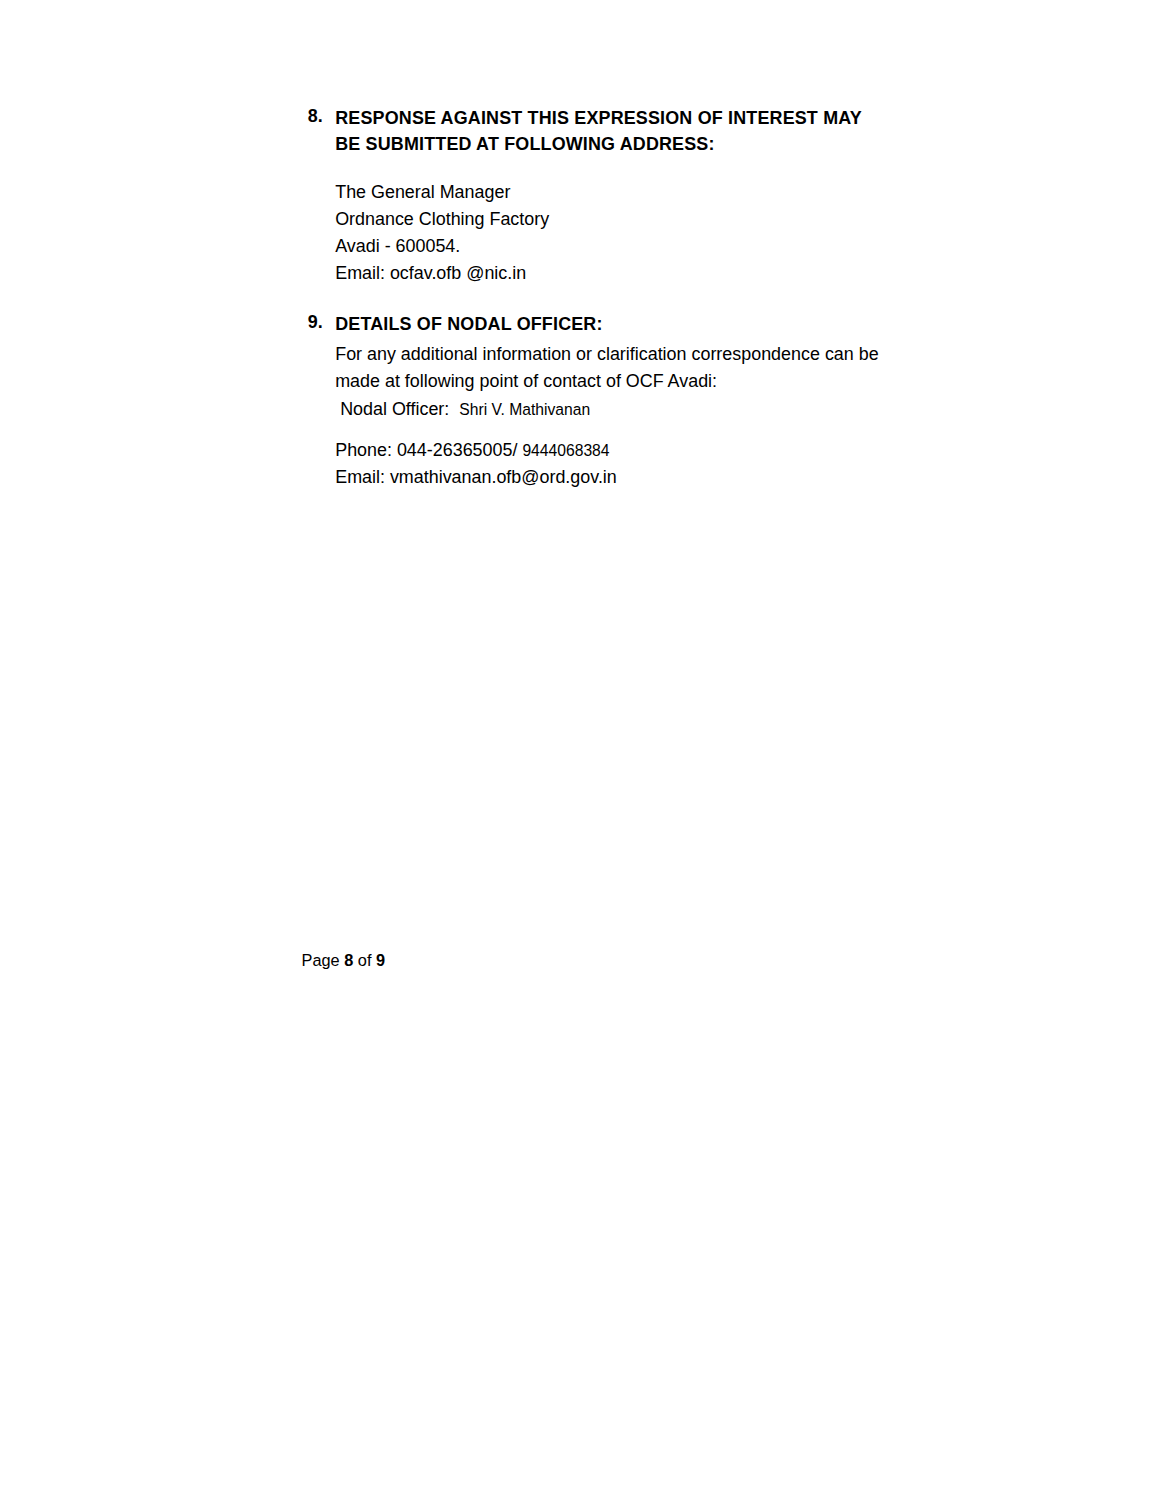RESPONSE AGAINST THIS EXPRESSION OF INTEREST MAY BE SUBMITTED AT FOLLOWING ADDRESS:
The General Manager
Ordnance Clothing Factory
Avadi - 600054.
Email: ocfav.ofb @nic.in
DETAILS OF NODAL OFFICER:
For any additional information or clarification correspondence can be made at following point of contact of OCF Avadi:
Nodal Officer: Shri V. Mathivanan
Phone: 044-26365005/ 9444068384
Email: vmathivanan.ofb@ord.gov.in
Page 8 of 9